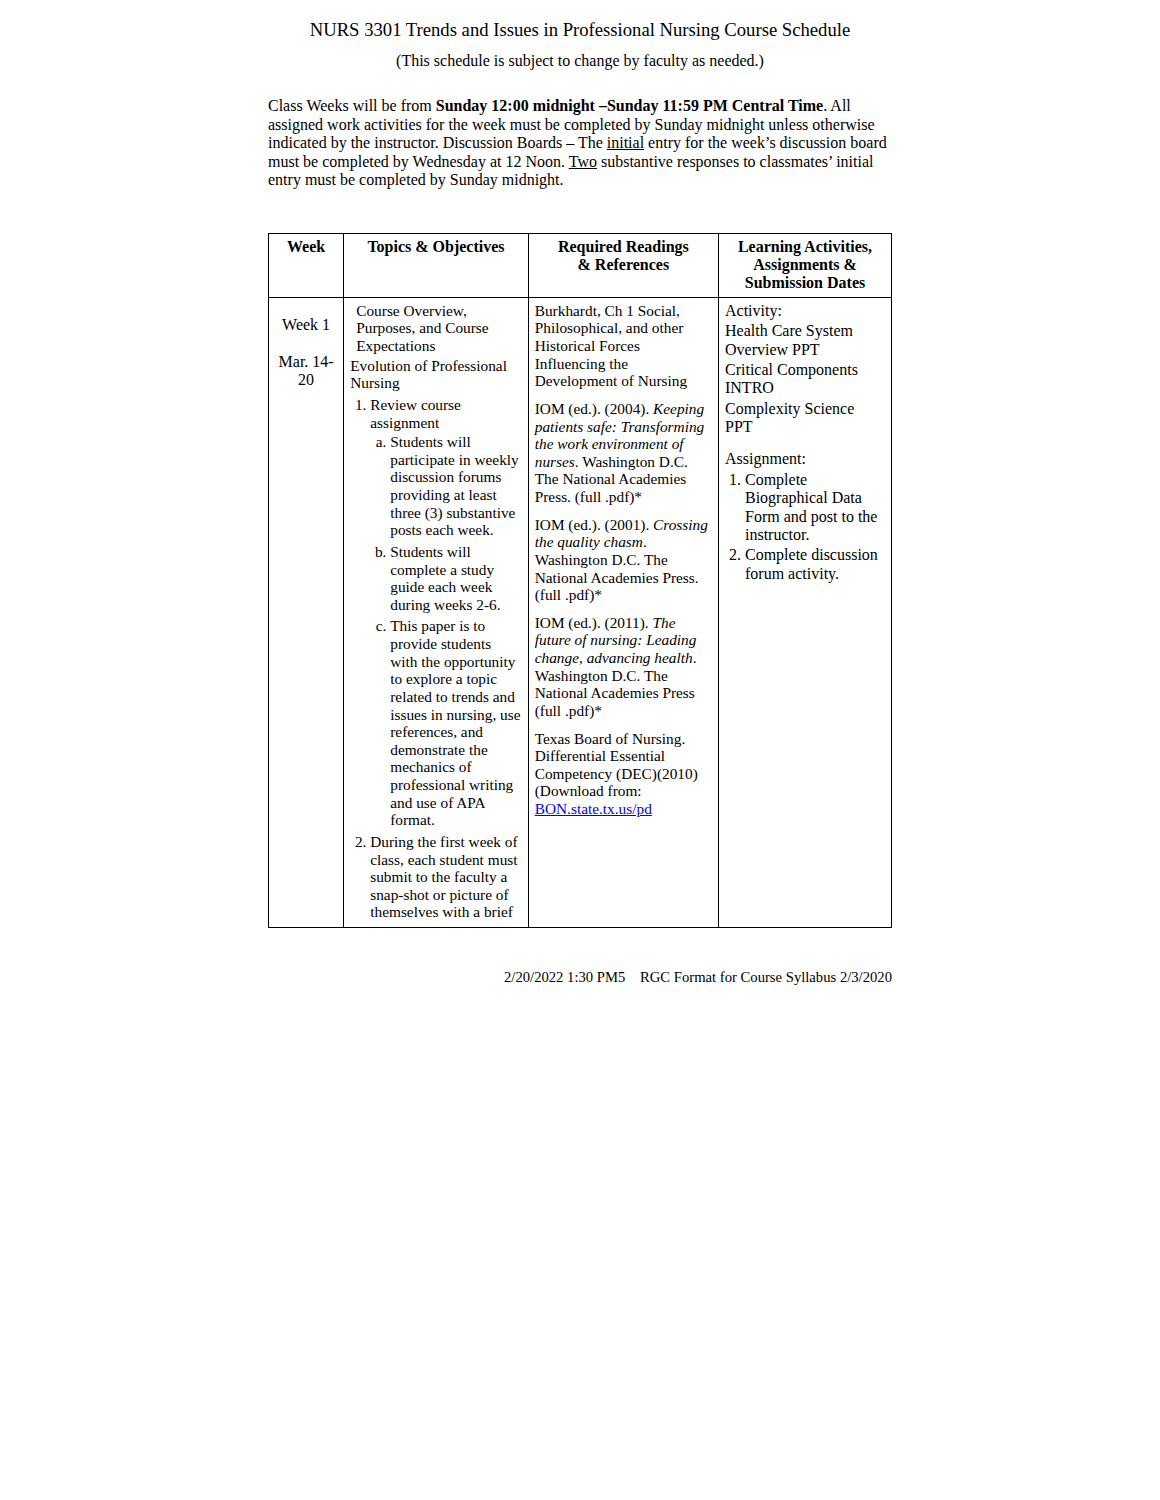NURS 3301 Trends and Issues in Professional Nursing Course Schedule
(This schedule is subject to change by faculty as needed.)
Class Weeks will be from Sunday 12:00 midnight –Sunday 11:59 PM Central Time. All assigned work activities for the week must be completed by Sunday midnight unless otherwise indicated by the instructor. Discussion Boards – The initial entry for the week’s discussion board must be completed by Wednesday at 12 Noon. Two substantive responses to classmates’ initial entry must be completed by Sunday midnight.
| Week | Topics & Objectives | Required Readings & References | Learning Activities, Assignments & Submission Dates |
| --- | --- | --- | --- |
| Week 1 Mar. 14-20 | Course Overview, Purposes, and Course Expectations Evolution of Professional Nursing Review course assignment Students will participate in weekly discussion forums providing at least three (3) substantive posts each week. Students will complete a study guide each week during weeks 2-6. This paper is to provide students with the opportunity to explore a topic related to trends and issues in nursing, use references, and demonstrate the mechanics of professional writing and use of APA format. During the first week of class, each student must submit to the faculty a snap-shot or picture of themselves with a brief | Burkhardt, Ch 1 Social, Philosophical, and other Historical Forces Influencing the Development of Nursing IOM (ed.). (2004). Keeping patients safe: Transforming the work environment of nurses . Washington D.C. The National Academies Press. (full .pdf)* IOM (ed.). (2001). Crossing the quality chasm . Washington D.C. The National Academies Press. (full .pdf)* IOM (ed.). (2011). The future of nursing: Leading change, advancing health . Washington D.C. The National Academies Press (full .pdf)* Texas Board of Nursing. Differential Essential Competency (DEC)(2010) (Download from: BON.state.tx.us/pd | Activity: Health Care System Overview PPT Critical Components INTRO Complexity Science PPT Assignment: Complete Biographical Data Form and post to the instructor. Complete discussion forum activity. |
2/20/2022 1:30 PM5 RGC Format for Course Syllabus 2/3/2020